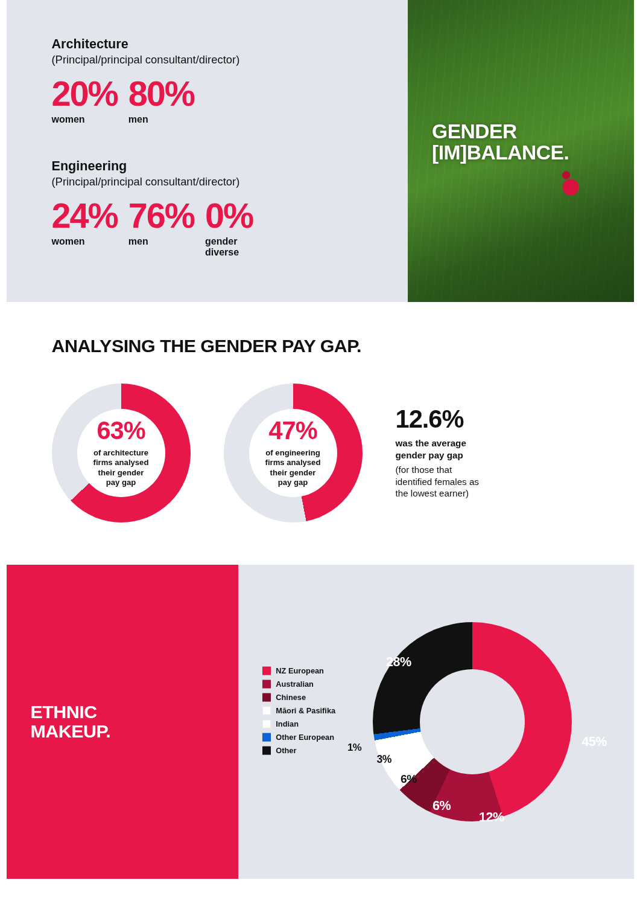Architecture (Principal/principal consultant/director)
20% women
80% men
Engineering (Principal/principal consultant/director)
24% women
76% men
0% gender
diverse
GENDER
[IM]BALANCE.
ANALYSING THE GENDER PAY GAP.
63% of architecture
firms analysed
their gender
pay gap
47% of engineering
firms analysed
their gender
pay gap
12.6%
was the average
gender pay gap (for those that
identified females as
the lowest earner)
ETHNIC
MAKEUP.
NZ European
Australian
Chinese
Māori & Pasifika
Indian
Other European
Other
45% 28% 12% 6% 6% 3% 1%